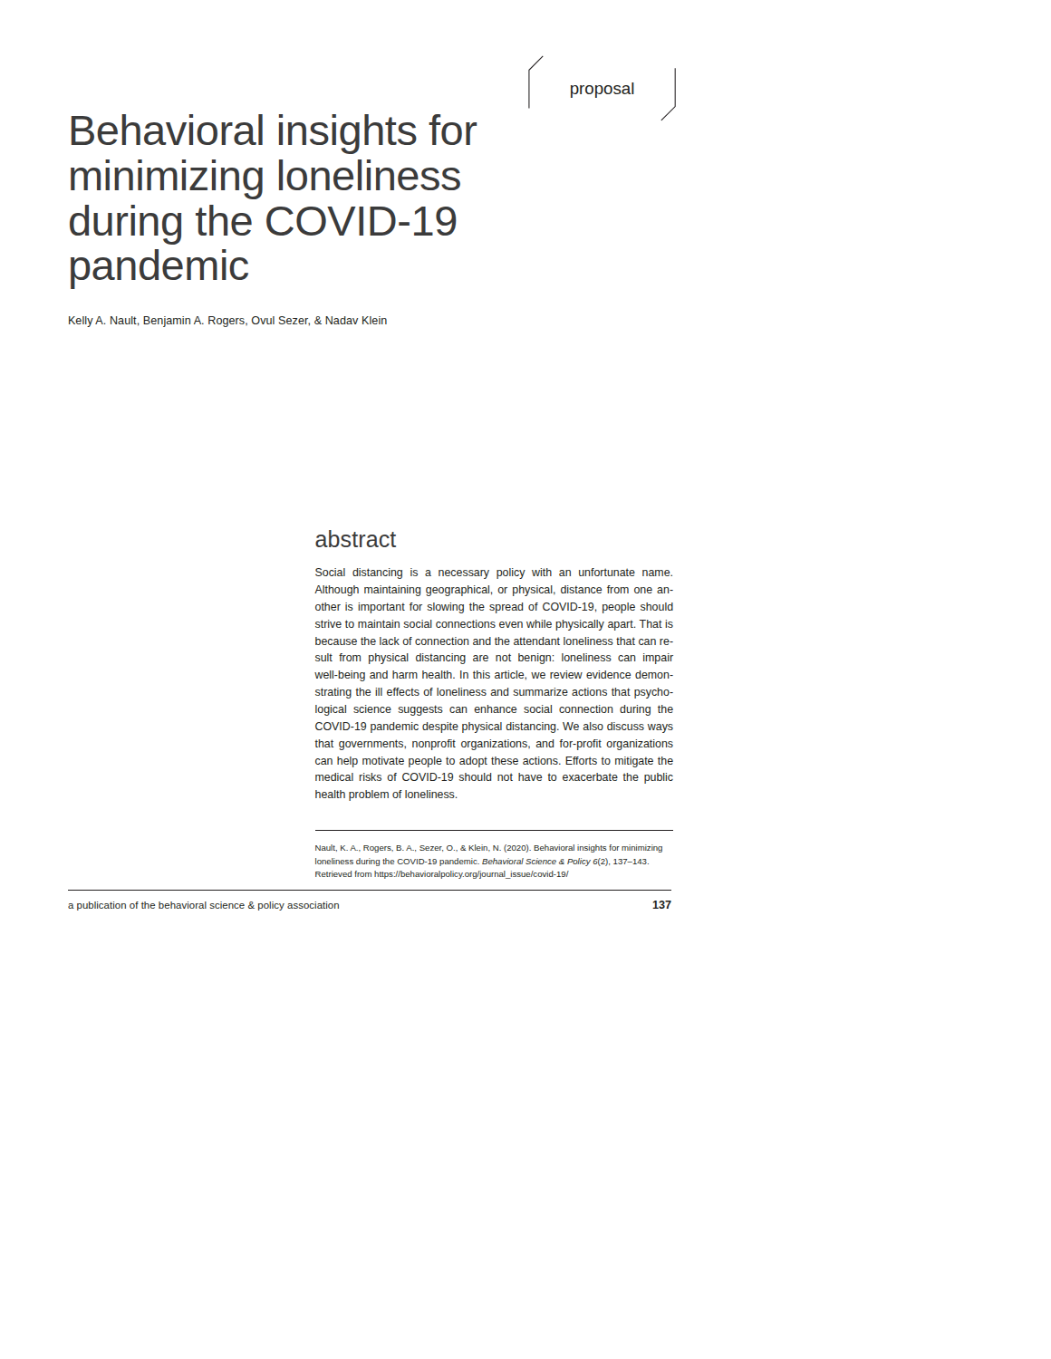proposal
Behavioral insights for minimizing loneliness during the COVID‑19 pandemic
Kelly A. Nault, Benjamin A. Rogers, Ovul Sezer, & Nadav Klein
abstract
Social distancing is a necessary policy with an unfortunate name. Although maintaining geographical, or physical, distance from one another is important for slowing the spread of COVID‑19, people should strive to maintain social connections even while physically apart. That is because the lack of connection and the attendant loneliness that can result from physical distancing are not benign: loneliness can impair well‑being and harm health. In this article, we review evidence demonstrating the ill effects of loneliness and summarize actions that psychological science suggests can enhance social connection during the COVID‑19 pandemic despite physical distancing. We also discuss ways that governments, nonprofit organizations, and for‑profit organizations can help motivate people to adopt these actions. Efforts to mitigate the medical risks of COVID‑19 should not have to exacerbate the public health problem of loneliness.
Nault, K. A., Rogers, B. A., Sezer, O., & Klein, N. (2020). Behavioral insights for minimizing loneliness during the COVID‑19 pandemic. Behavioral Science & Policy 6(2), 137–143. Retrieved from https://behavioralpolicy.org/journal_issue/covid‑19/
a publication of the behavioral science & policy association 137